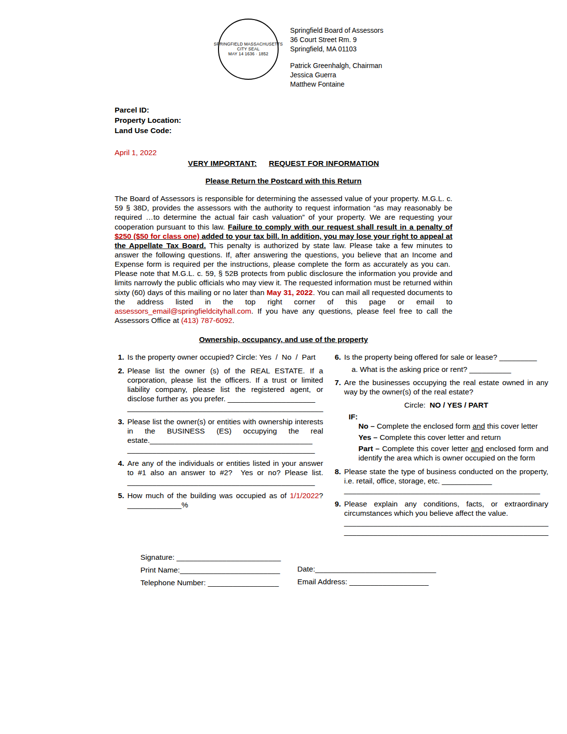SPRINGFIELD MASSACHUSETTS
CITY SEAL
MAY 14 1636 · 1852
Springfield Board of Assessors
36 Court Street Rm. 9
Springfield, MA 01103
Patrick Greenhalgh, Chairman
Jessica Guerra
Matthew Fontaine
Parcel ID:
Property Location:
Land Use Code:
April 1, 2022
VERY IMPORTANT: REQUEST FOR INFORMATION
Please Return the Postcard with this Return
The Board of Assessors is responsible for determining the assessed value of your property. M.G.L. c. 59 § 38D, provides the assessors with the authority to request information “as may reasonably be required …to determine the actual fair cash valuation” of your property. We are requesting your cooperation pursuant to this law. Failure to comply with our request shall result in a penalty of $250 ($50 for class one) added to your tax bill. In addition, you may lose your right to appeal at the Appellate Tax Board. This penalty is authorized by state law. Please take a few minutes to answer the following questions. If, after answering the questions, you believe that an Income and Expense form is required per the instructions, please complete the form as accurately as you can. Please note that M.G.L. c. 59, § 52B protects from public disclosure the information you provide and limits narrowly the public officials who may view it. The requested information must be returned within sixty (60) days of this mailing or no later than May 31, 2022. You can mail all requested documents to the address listed in the top right corner of this page or email to assessors_email@springfieldcityhall.com. If you have any questions, please feel free to call the Assessors Office at (413) 787-6092.
Ownership, occupancy, and use of the property
Is the property owner occupied? Circle: Yes / No / Part
Please list the owner (s) of the REAL ESTATE. If a corporation, please list the officers. If a trust or limited liability company, please list the registered agent, or disclose further as you prefer. _____________________
_______________________________________________
Please list the owner(s) or entities with ownership interests in the BUSINESS (ES) occupying the real estate._______________________________________
_____________________________________________
Are any of the individuals or entities listed in your answer to #1 also an answer to #2? Yes or no? Please list. _____________________________________________
How much of the building was occupied as of 1/1/2022? _____________%
Is the property being offered for sale or lease? _________
What is the asking price or rent? __________
Are the businesses occupying the real estate owned in any way by the owner(s) of the real estate?
Circle: NO / YES / PART
IF:
No – Complete the enclosed form and this cover letter
Yes – Complete this cover letter and return
Part – Complete this cover letter and enclosed form and identify the area which is owner occupied on the form
Please state the type of business conducted on the property, i.e. retail, office, storage, etc. ____________
_______________________________________________
Please explain any conditions, facts, or extraordinary circumstances which you believe affect the value.
_________________________________________________
_________________________________________________
Signature: _________________________
Print Name:________________________
Telephone Number: _________________
Date:_____________________________
Email Address: ___________________